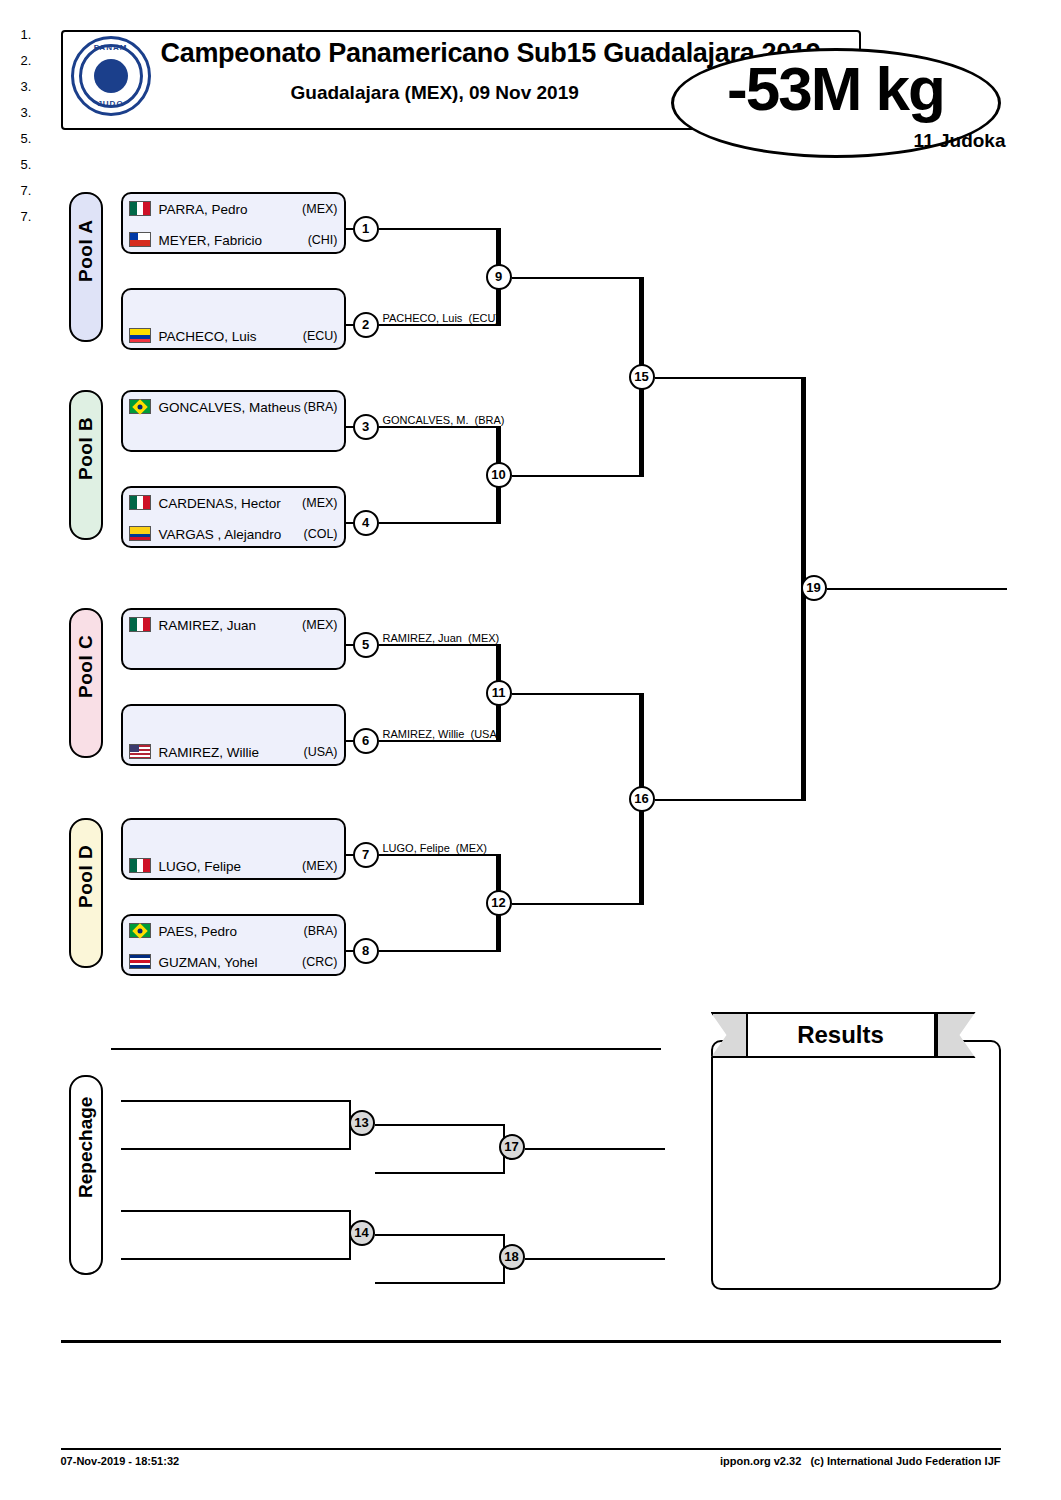PANAM
JUDO
Campeonato Panamericano Sub15 Guadalajara 2019
Guadalajara (MEX), 09 Nov 2019
-53M kg
11 Judoka
Pool A
Pool B
Pool C
Pool D
PARRA, Pedro(MEX)
MEYER, Fabricio(CHI)
PACHECO, Luis(ECU)
GONCALVES, Matheus(BRA)
CARDENAS, Hector(MEX)
VARGAS , Alejandro(COL)
RAMIREZ, Juan(MEX)
RAMIREZ, Willie(USA)
LUGO, Felipe(MEX)
PAES, Pedro(BRA)
GUZMAN, Yohel(CRC)
1
2
3
4
5
6
7
8
9
PACHECO, Luis (ECU)
10
GONCALVES, M. (BRA)
11
RAMIREZ, Juan (MEX)
RAMIREZ, Willie (USA)
12
LUGO, Felipe (MEX)
15
16
19
Repechage
13
17
14
18
Results
1.
2.
3.
3.
5.
5.
7.
7.
07-Nov-2019 - 18:51:32
ippon.org v2.32 (c) International Judo Federation IJF